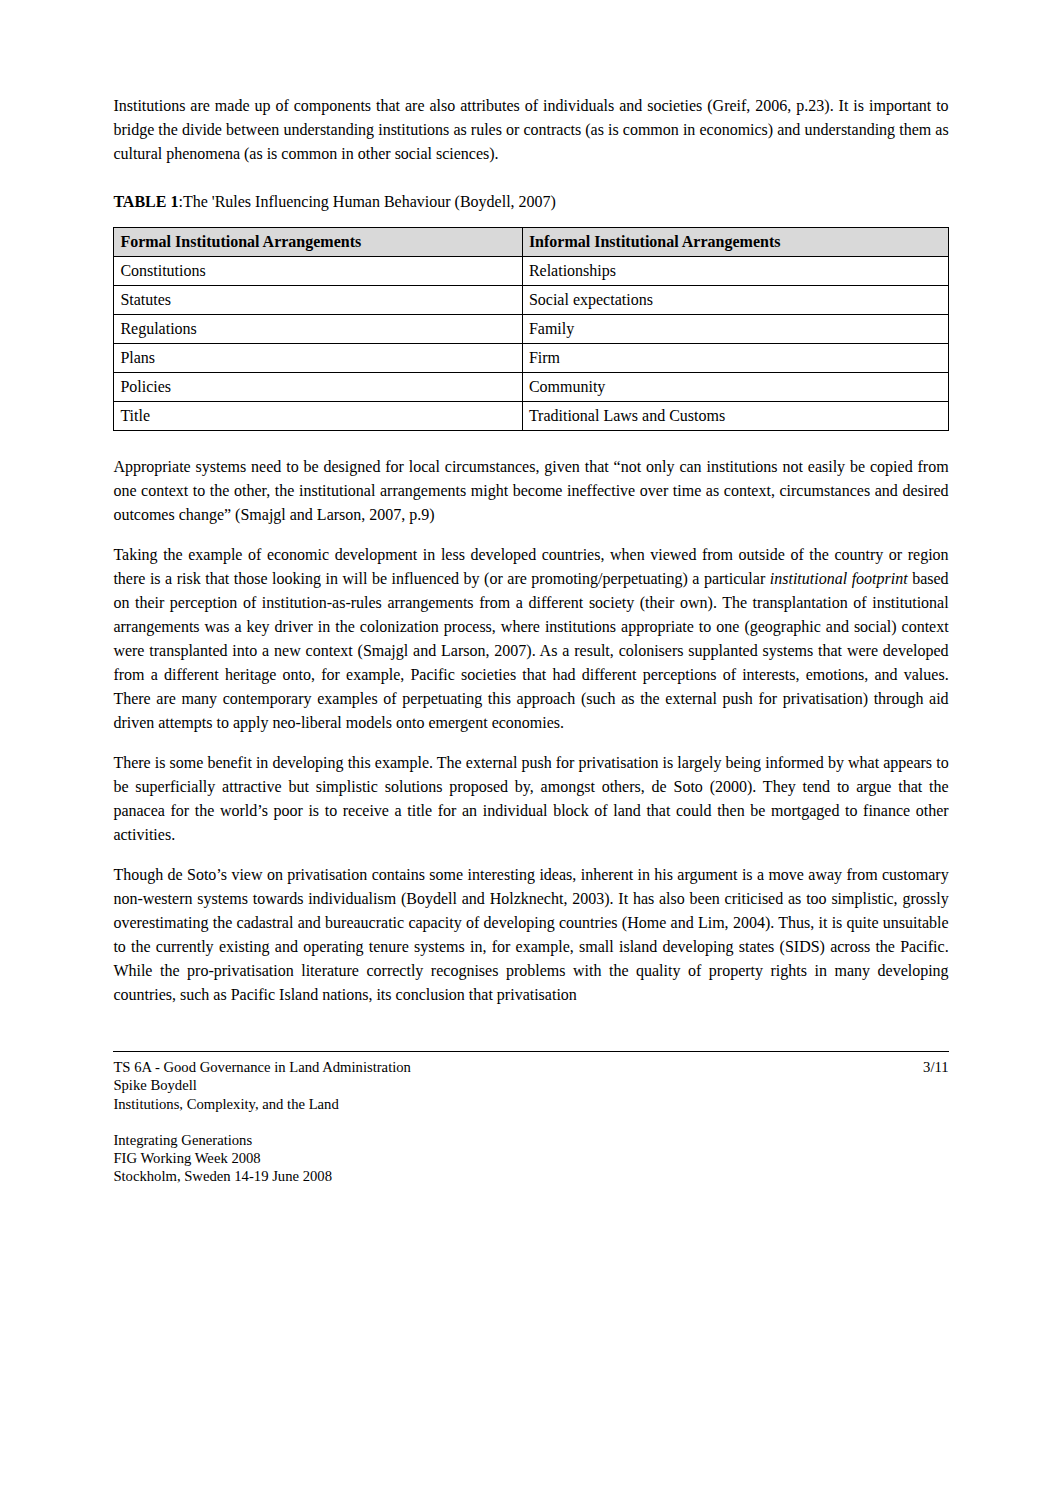Institutions are made up of components that are also attributes of individuals and societies (Greif, 2006, p.23). It is important to bridge the divide between understanding institutions as rules or contracts (as is common in economics) and understanding them as cultural phenomena (as is common in other social sciences).
TABLE 1:The 'Rules Influencing Human Behaviour (Boydell, 2007)
| Formal Institutional Arrangements | Informal Institutional Arrangements |
| --- | --- |
| Constitutions | Relationships |
| Statutes | Social expectations |
| Regulations | Family |
| Plans | Firm |
| Policies | Community |
| Title | Traditional Laws and Customs |
Appropriate systems need to be designed for local circumstances, given that “not only can institutions not easily be copied from one context to the other, the institutional arrangements might become ineffective over time as context, circumstances and desired outcomes change” (Smajgl and Larson, 2007, p.9)
Taking the example of economic development in less developed countries, when viewed from outside of the country or region there is a risk that those looking in will be influenced by (or are promoting/perpetuating) a particular institutional footprint based on their perception of institution-as-rules arrangements from a different society (their own). The transplantation of institutional arrangements was a key driver in the colonization process, where institutions appropriate to one (geographic and social) context were transplanted into a new context (Smajgl and Larson, 2007). As a result, colonisers supplanted systems that were developed from a different heritage onto, for example, Pacific societies that had different perceptions of interests, emotions, and values. There are many contemporary examples of perpetuating this approach (such as the external push for privatisation) through aid driven attempts to apply neo-liberal models onto emergent economies.
There is some benefit in developing this example. The external push for privatisation is largely being informed by what appears to be superficially attractive but simplistic solutions proposed by, amongst others, de Soto (2000). They tend to argue that the panacea for the world’s poor is to receive a title for an individual block of land that could then be mortgaged to finance other activities.
Though de Soto’s view on privatisation contains some interesting ideas, inherent in his argument is a move away from customary non-western systems towards individualism (Boydell and Holzknecht, 2003). It has also been criticised as too simplistic, grossly overestimating the cadastral and bureaucratic capacity of developing countries (Home and Lim, 2004). Thus, it is quite unsuitable to the currently existing and operating tenure systems in, for example, small island developing states (SIDS) across the Pacific. While the pro-privatisation literature correctly recognises problems with the quality of property rights in many developing countries, such as Pacific Island nations, its conclusion that privatisation
3/11
TS 6A - Good Governance in Land Administration
Spike Boydell
Institutions, Complexity, and the Land
Integrating Generations
FIG Working Week 2008
Stockholm, Sweden 14-19 June 2008